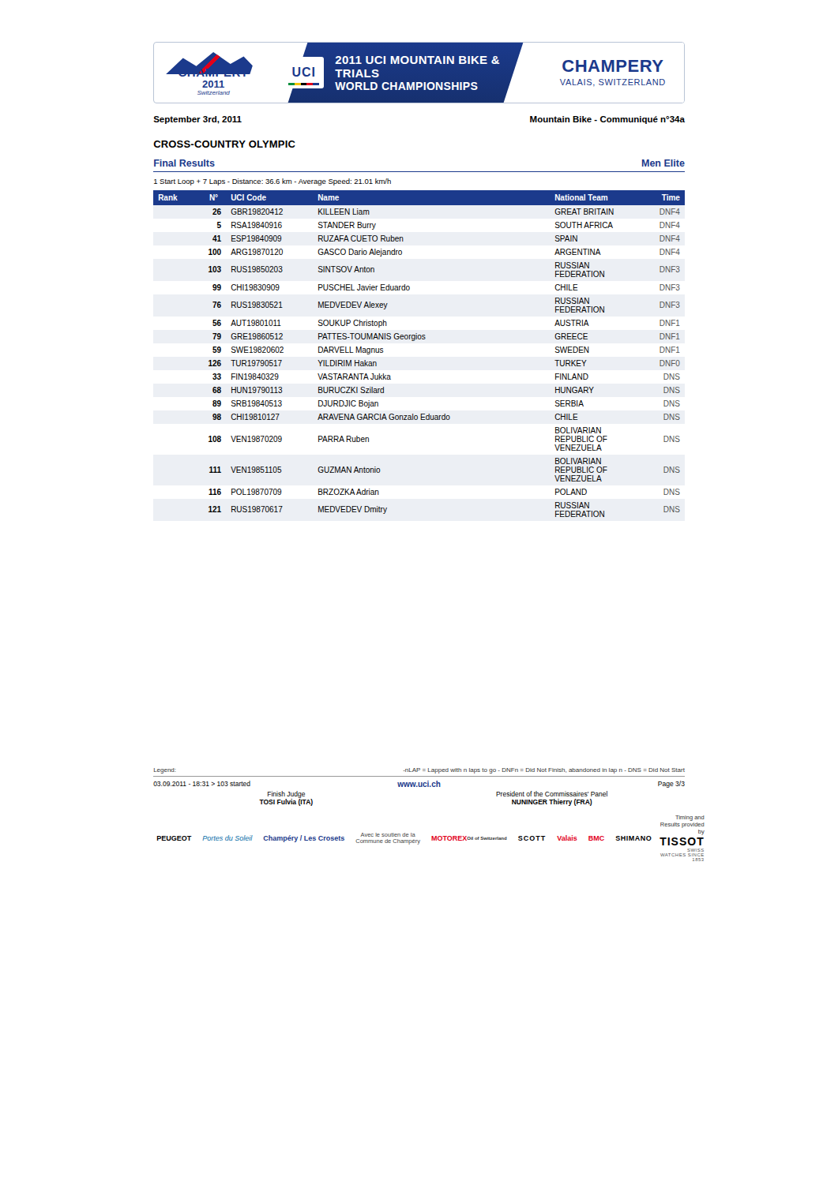CHAMPERY
2011
Switzerland
UCI
2011 UCI MOUNTAIN BIKE & TRIALS
WORLD CHAMPIONSHIPS
CHAMPERY
VALAIS, SWITZERLAND
September 3rd, 2011
Mountain Bike - Communiqué n°34a
CROSS-COUNTRY OLYMPIC
Final Results
Men Elite
1 Start Loop + 7 Laps - Distance: 36.6 km - Average Speed: 21.01 km/h
| Rank | N° | UCI Code | Name | National Team | Time |
| --- | --- | --- | --- | --- | --- |
| | 26 | GBR19820412 | KILLEEN Liam | GREAT BRITAIN | DNF4 |
| | 5 | RSA19840916 | STANDER Burry | SOUTH AFRICA | DNF4 |
| | 41 | ESP19840909 | RUZAFA CUETO Ruben | SPAIN | DNF4 |
| | 100 | ARG19870120 | GASCO Dario Alejandro | ARGENTINA | DNF4 |
| | 103 | RUS19850203 | SINTSOV Anton | RUSSIAN FEDERATION | DNF3 |
| | 99 | CHI19830909 | PUSCHEL Javier Eduardo | CHILE | DNF3 |
| | 76 | RUS19830521 | MEDVEDEV Alexey | RUSSIAN FEDERATION | DNF3 |
| | 56 | AUT19801011 | SOUKUP Christoph | AUSTRIA | DNF1 |
| | 79 | GRE19860512 | PATTES-TOUMANIS Georgios | GREECE | DNF1 |
| | 59 | SWE19820602 | DARVELL Magnus | SWEDEN | DNF1 |
| | 126 | TUR19790517 | YILDIRIM Hakan | TURKEY | DNF0 |
| | 33 | FIN19840329 | VASTARANTA Jukka | FINLAND | DNS |
| | 68 | HUN19790113 | BURUCZKI Szilard | HUNGARY | DNS |
| | 89 | SRB19840513 | DJURDJIC Bojan | SERBIA | DNS |
| | 98 | CHI19810127 | ARAVENA GARCIA Gonzalo Eduardo | CHILE | DNS |
| | 108 | VEN19870209 | PARRA Ruben | BOLIVARIAN REPUBLIC OF VENEZUELA | DNS |
| | 111 | VEN19851105 | GUZMAN Antonio | BOLIVARIAN REPUBLIC OF VENEZUELA | DNS |
| | 116 | POL19870709 | BRZOZKA Adrian | POLAND | DNS |
| | 121 | RUS19870617 | MEDVEDEV Dmitry | RUSSIAN FEDERATION | DNS |
Legend:
-nLAP = Lapped with n laps to go - DNFn = Did Not Finish, abandoned in lap n - DNS = Did Not Start
03.09.2011 - 18:31 > 103 started
www.uci.ch
Page 3/3
Finish Judge TOSI Fulvia (ITA)
President of the Commissaires' Panel NUNINGER Thierry (FRA)
PEUGEOT
Portes du Soleil
Champéry / Les Crosets
Avec le soutien de la
Commune de Champéry
MOTOREX
Oil of Switzerland
SCOTT
Valais
BMC
SHIMANO
Timing and Results provided by
TISSOT
SWISS WATCHES SINCE 1853